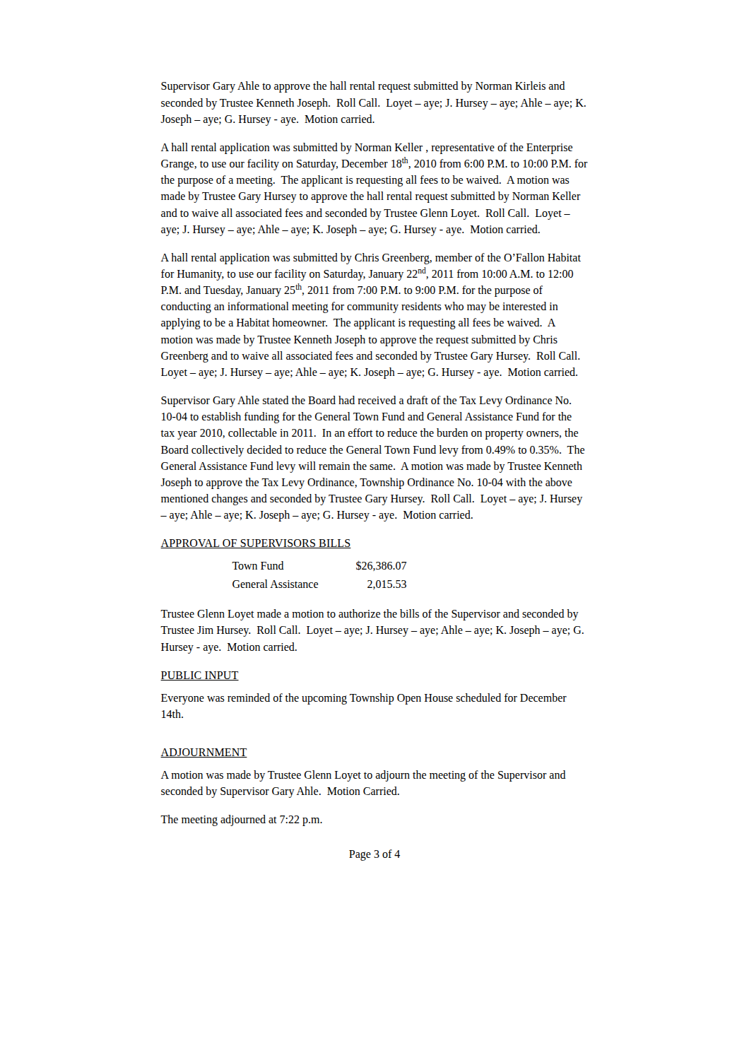Supervisor Gary Ahle to approve the hall rental request submitted by Norman Kirleis and seconded by Trustee Kenneth Joseph. Roll Call. Loyet – aye; J. Hursey – aye; Ahle – aye; K. Joseph – aye; G. Hursey - aye. Motion carried.
A hall rental application was submitted by Norman Keller , representative of the Enterprise Grange, to use our facility on Saturday, December 18th, 2010 from 6:00 P.M. to 10:00 P.M. for the purpose of a meeting. The applicant is requesting all fees to be waived. A motion was made by Trustee Gary Hursey to approve the hall rental request submitted by Norman Keller and to waive all associated fees and seconded by Trustee Glenn Loyet. Roll Call. Loyet – aye; J. Hursey – aye; Ahle – aye; K. Joseph – aye; G. Hursey - aye. Motion carried.
A hall rental application was submitted by Chris Greenberg, member of the O’Fallon Habitat for Humanity, to use our facility on Saturday, January 22nd, 2011 from 10:00 A.M. to 12:00 P.M. and Tuesday, January 25th, 2011 from 7:00 P.M. to 9:00 P.M. for the purpose of conducting an informational meeting for community residents who may be interested in applying to be a Habitat homeowner. The applicant is requesting all fees be waived. A motion was made by Trustee Kenneth Joseph to approve the request submitted by Chris Greenberg and to waive all associated fees and seconded by Trustee Gary Hursey. Roll Call. Loyet – aye; J. Hursey – aye; Ahle – aye; K. Joseph – aye; G. Hursey - aye. Motion carried.
Supervisor Gary Ahle stated the Board had received a draft of the Tax Levy Ordinance No. 10-04 to establish funding for the General Town Fund and General Assistance Fund for the tax year 2010, collectable in 2011. In an effort to reduce the burden on property owners, the Board collectively decided to reduce the General Town Fund levy from 0.49% to 0.35%. The General Assistance Fund levy will remain the same. A motion was made by Trustee Kenneth Joseph to approve the Tax Levy Ordinance, Township Ordinance No. 10-04 with the above mentioned changes and seconded by Trustee Gary Hursey. Roll Call. Loyet – aye; J. Hursey – aye; Ahle – aye; K. Joseph – aye; G. Hursey - aye. Motion carried.
APPROVAL OF SUPERVISORS BILLS
| Town Fund | $26,386.07 |
| General Assistance | 2,015.53 |
Trustee Glenn Loyet made a motion to authorize the bills of the Supervisor and seconded by Trustee Jim Hursey. Roll Call. Loyet – aye; J. Hursey – aye; Ahle – aye; K. Joseph – aye; G. Hursey - aye. Motion carried.
PUBLIC INPUT
Everyone was reminded of the upcoming Township Open House scheduled for December 14th.
ADJOURNMENT
A motion was made by Trustee Glenn Loyet to adjourn the meeting of the Supervisor and seconded by Supervisor Gary Ahle. Motion Carried.
The meeting adjourned at 7:22 p.m.
Page 3 of 4